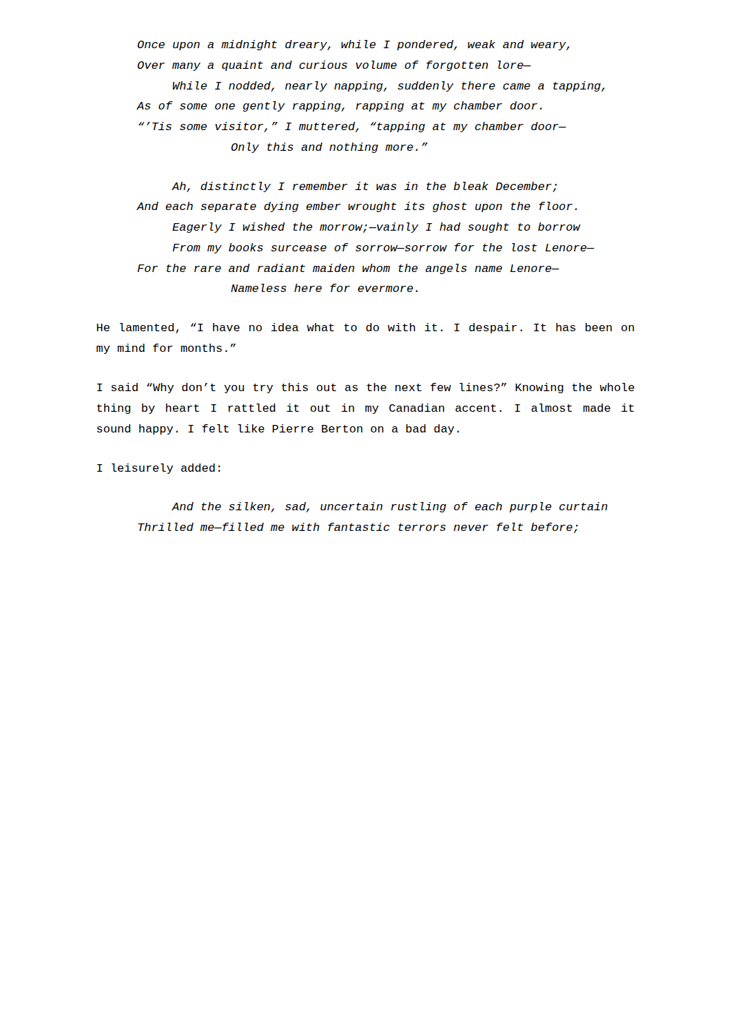Once upon a midnight dreary, while I pondered, weak and weary,
Over many a quaint and curious volume of forgotten lore—
While I nodded, nearly napping, suddenly there came a tapping,
As of some one gently rapping, rapping at my chamber door.
“’Tis some visitor,” I muttered, “tapping at my chamber door—
Only this and nothing more.”
Ah, distinctly I remember it was in the bleak December;
And each separate dying ember wrought its ghost upon the floor.
Eagerly I wished the morrow;—vainly I had sought to borrow
From my books surcease of sorrow—sorrow for the lost Lenore—
For the rare and radiant maiden whom the angels name Lenore—
Nameless here for evermore.
He lamented, “I have no idea what to do with it. I despair. It has been on my mind for months.”
I said “Why don’t you try this out as the next few lines?” Knowing the whole thing by heart I rattled it out in my Canadian accent. I almost made it sound happy. I felt like Pierre Berton on a bad day.
I leisurely added:
And the silken, sad, uncertain rustling of each purple curtain
Thrilled me—filled me with fantastic terrors never felt before;